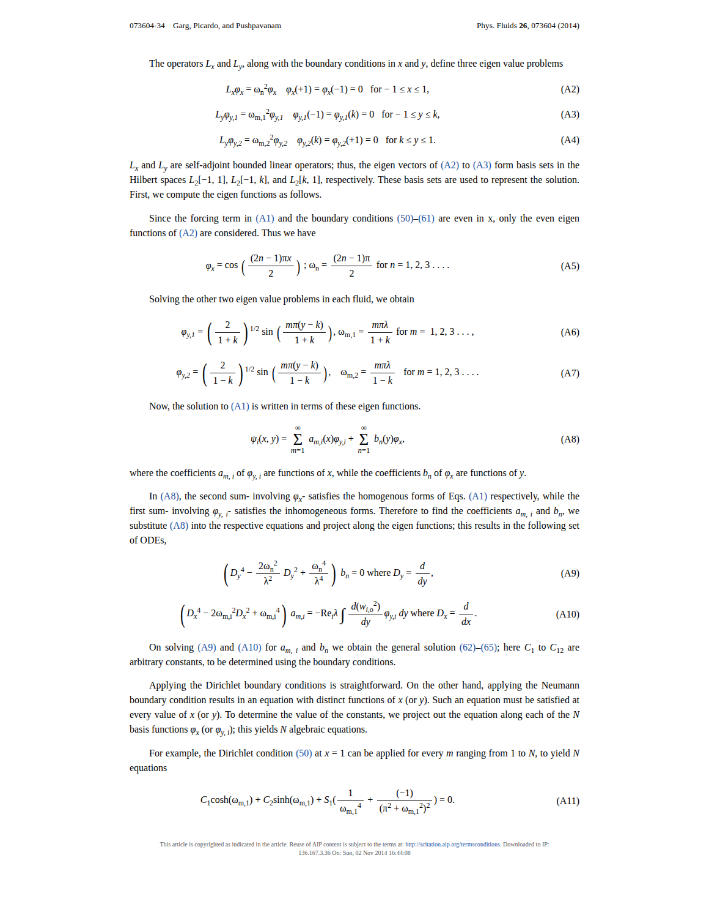073604-34 Garg, Picardo, and Pushpavanam
Phys. Fluids 26, 073604 (2014)
The operators Lx and Ly, along with the boundary conditions in x and y, define three eigen value problems
Lxφx = ωn2φx φx(+1) = φx(−1) = 0 for − 1 ≤ x ≤ 1,
(A2)
Lyφy,1 = ωm,12φy,1 φy,1(−1) = φy,1(k) = 0 for − 1 ≤ y ≤ k,
(A3)
Lyφy,2 = ωm,22φy,2 φy,2(k) = φy,2(+1) = 0 for k ≤ y ≤ 1.
(A4)
Lx and Ly are self-adjoint bounded linear operators; thus, the eigen vectors of (A2) to (A3) form basis sets in the Hilbert spaces L2[−1, 1], L2[−1, k], and L2[k, 1], respectively. These basis sets are used to represent the solution. First, we compute the eigen functions as follows.
Since the forcing term in (A1) and the boundary conditions (50)–(61) are even in x, only the even eigen functions of (A2) are considered. Thus we have
φx = cos ((2n − 1)πx 2) ; ωn = (2n − 1)π 2 for n = 1, 2, 3 . . . .
(A5)
Solving the other two eigen value problems in each fluid, we obtain
φy,1 = (21 + k)1/2 sin (mπ(y − k) 1 + k), ωm,1 = mπλ 1 + k for m = 1, 2, 3 . . . ,
(A6)
φy,2 = (21 − k)1/2 sin (mπ(y − k) 1 − k), ωm,2 = mπλ 1 − k for m = 1, 2, 3 . . . .
(A7)
Now, the solution to (A1) is written in terms of these eigen functions.
ψi(x, y) = ∞Σm=1 am,i(x)φy,i + ∞Σn=1 bn(y)φx,
(A8)
where the coefficients am, i of φy, i are functions of x, while the coefficients bn of φx are functions of y.
In (A8), the second sum- involving φx- satisfies the homogenous forms of Eqs. (A1) respectively, while the first sum- involving φy, i- satisfies the inhomogeneous forms. Therefore to find the coefficients am, i and bn, we substitute (A8) into the respective equations and project along the eigen functions; this results in the following set of ODEs,
(Dy4 − 2ωn2 λ2 Dy2 + ωn4 λ4) bn = 0 where Dy = ddy,
(A9)
(Dx4 − 2ωm,i2Dx2 + ωm,i4) am,i = −Reiλ ∫ d(wi,o2) dy φy,i dy where Dx = ddx.
(A10)
On solving (A9) and (A10) for am, i and bn we obtain the general solution (62)–(65); here C1 to C12 are arbitrary constants, to be determined using the boundary conditions.
Applying the Dirichlet boundary conditions is straightforward. On the other hand, applying the Neumann boundary condition results in an equation with distinct functions of x (or y). Such an equation must be satisfied at every value of x (or y). To determine the value of the constants, we project out the equation along each of the N basis functions φx (or φy, i); this yields N algebraic equations.
For example, the Dirichlet condition (50) at x = 1 can be applied for every m ranging from 1 to N, to yield N equations
C1cosh(ωm,1) + C2sinh(ωm,1) + S1(1 ωm,14 + (−1)(π2 + ωm,12)2) = 0.
(A11)
This article is copyrighted as indicated in the article. Reuse of AIP content is subject to the terms at: http://scitation.aip.org/termsconditions. Downloaded to IP:
136.167.3.36 On: Sun, 02 Nov 2014 16:44:08